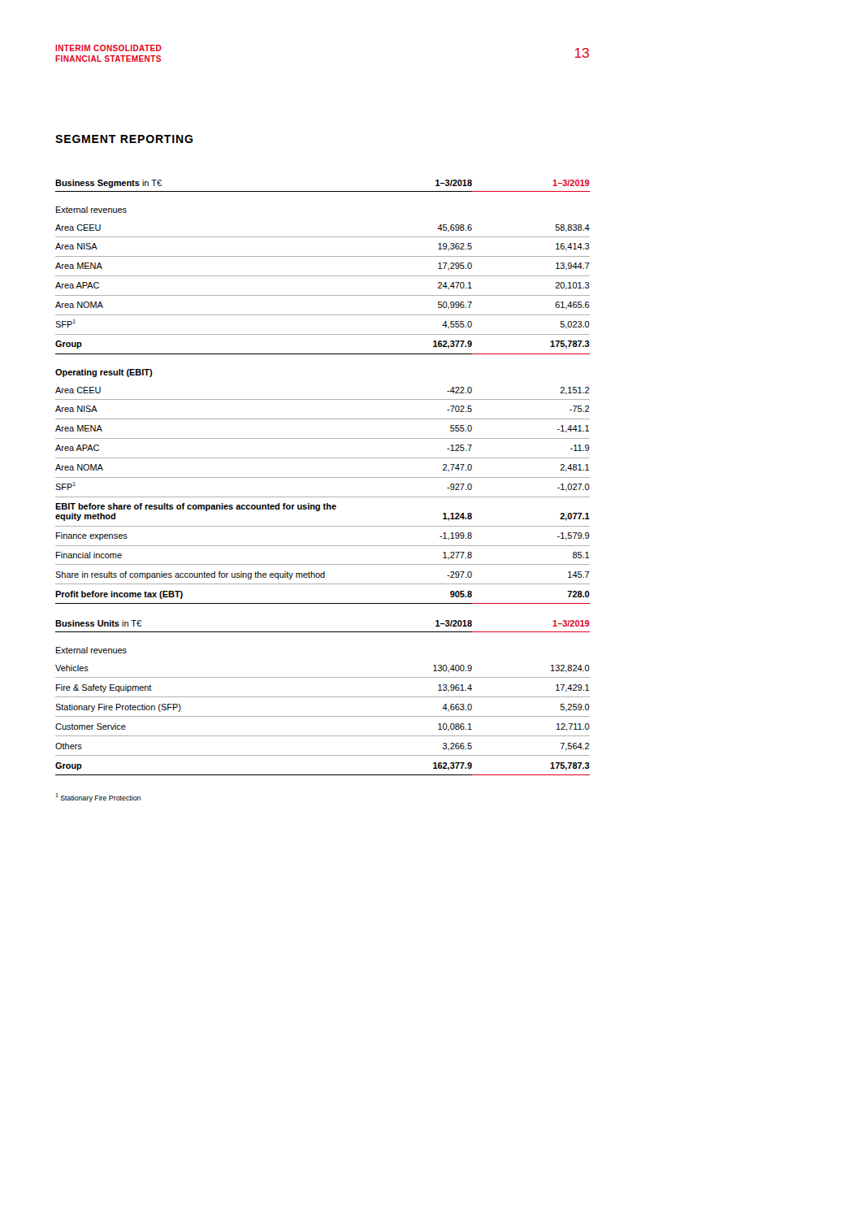Interim Consolidated
Financial Statements
13
Segment Reporting
| Business Segments in T€ | 1–3/2018 | 1–3/2019 |
| --- | --- | --- |
| External revenues | | |
| Area CEEU | 45,698.6 | 58,838.4 |
| Area NISA | 19,362.5 | 16,414.3 |
| Area MENA | 17,295.0 | 13,944.7 |
| Area APAC | 24,470.1 | 20,101.3 |
| Area NOMA | 50,996.7 | 61,465.6 |
| SFP 1 | 4,555.0 | 5,023.0 |
| Group | 162,377.9 | 175,787.3 |
| Operating result (EBIT) | | |
| Area CEEU | -422.0 | 2,151.2 |
| Area NISA | -702.5 | -75.2 |
| Area MENA | 555.0 | -1,441.1 |
| Area APAC | -125.7 | -11.9 |
| Area NOMA | 2,747.0 | 2,481.1 |
| SFP 1 | -927.0 | -1,027.0 |
| EBIT before share of results of companies accounted for using the equity method | 1,124.8 | 2,077.1 |
| Finance expenses | -1,199.8 | -1,579.9 |
| Financial income | 1,277.8 | 85.1 |
| Share in results of companies accounted for using the equity method | -297.0 | 145.7 |
| Profit before income tax (EBT) | 905.8 | 728.0 |
| Business Units in T€ | 1–3/2018 | 1–3/2019 |
| External revenues | | |
| Vehicles | 130,400.9 | 132,824.0 |
| Fire & Safety Equipment | 13,961.4 | 17,429.1 |
| Stationary Fire Protection (SFP) | 4,663.0 | 5,259.0 |
| Customer Service | 10,086.1 | 12,711.0 |
| Others | 3,266.5 | 7,564.2 |
| Group | 162,377.9 | 175,787.3 |
1Stationary Fire Protection